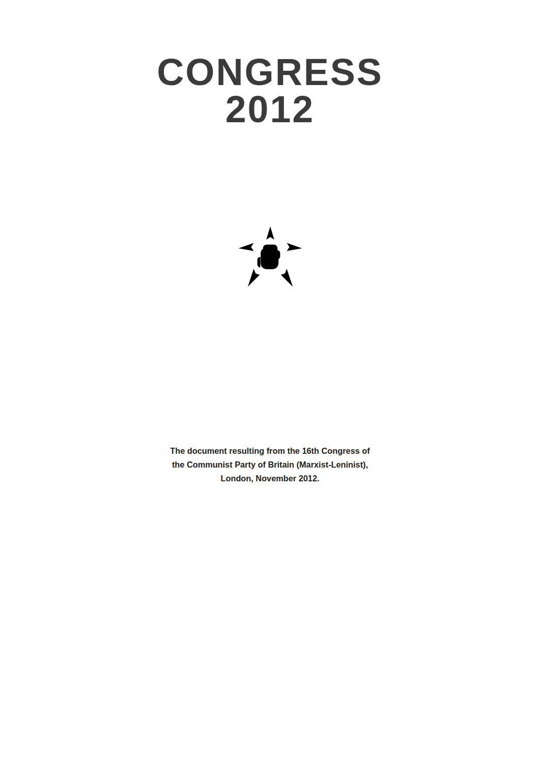CONGRESS 2012
The document resulting from the 16th Congress of
the Communist Party of Britain (Marxist-Leninist),
London, November 2012.